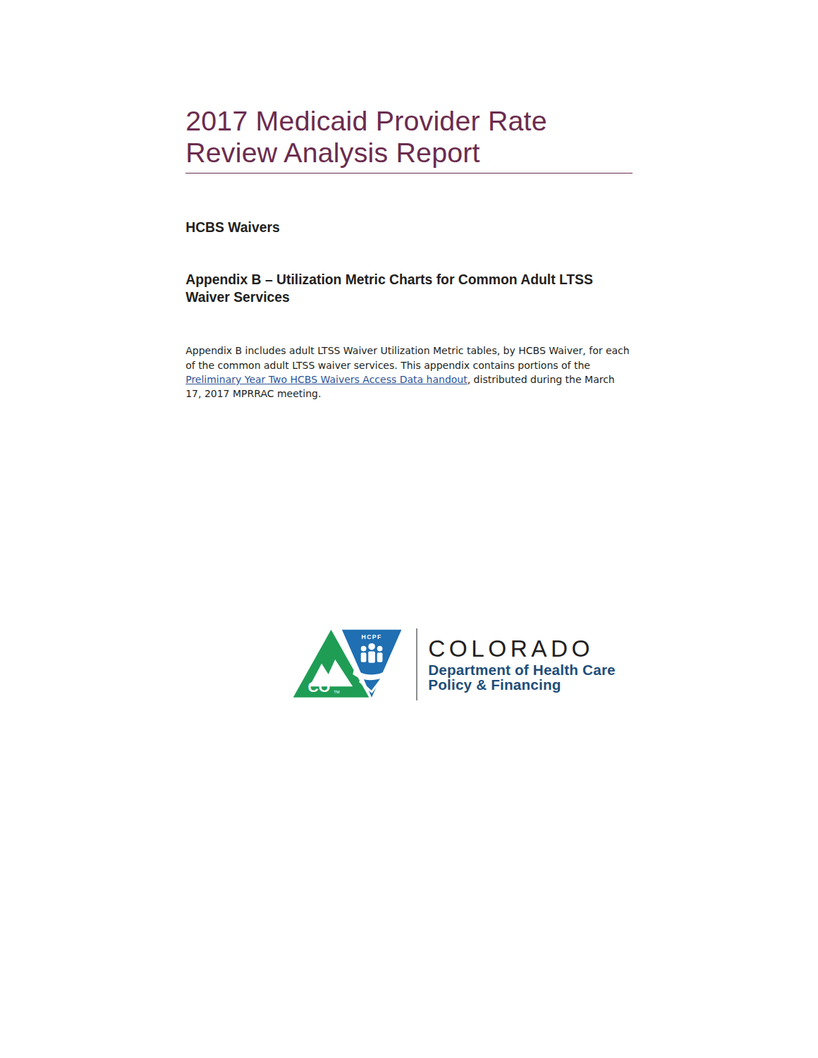2017 Medicaid Provider Rate Review Analysis Report
HCBS Waivers
Appendix B – Utilization Metric Charts for Common Adult LTSS Waiver Services
Appendix B includes adult LTSS Waiver Utilization Metric tables, by HCBS Waiver, for each of the common adult LTSS waiver services. This appendix contains portions of the Preliminary Year Two HCBS Waivers Access Data handout, distributed during the March 17, 2017 MPRRAC meeting.
CO TM HCPF
COLORADO
Department of Health Care Policy & Financing